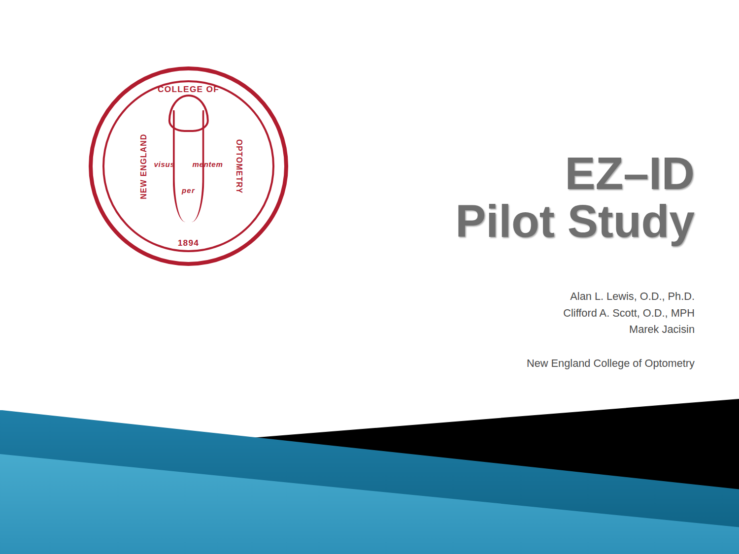College of
Optometry
1894
New England
visus mentem
per
EZ–ID
Pilot Study
Alan L. Lewis, O.D., Ph.D.
Clifford A. Scott, O.D., MPH
Marek Jacisin
New England College of Optometry